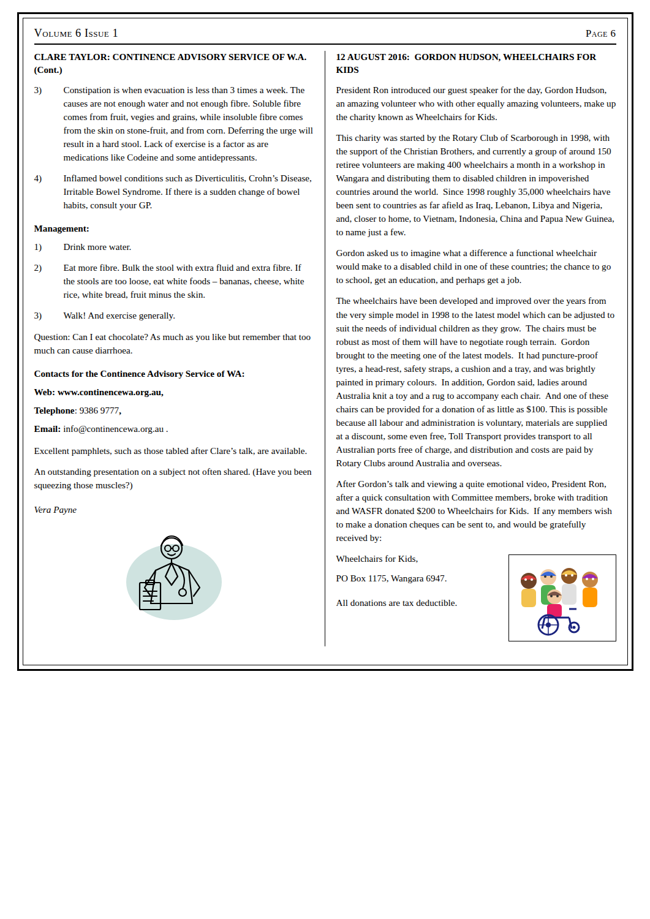Volume 6 Issue 1
Page 6
CLARE TAYLOR: CONTINENCE ADVISORY SERVICE OF W.A. (Cont.)
Constipation is when evacuation is less than 3 times a week. The causes are not enough water and not enough fibre. Soluble fibre comes from fruit, vegies and grains, while insoluble fibre comes from the skin on stone-fruit, and from corn. Deferring the urge will result in a hard stool. Lack of exercise is a factor as are medications like Codeine and some antidepressants.
Inflamed bowel conditions such as Diverticulitis, Crohn’s Disease, Irritable Bowel Syndrome. If there is a sudden change of bowel habits, consult your GP.
Management:
Drink more water.
Eat more fibre. Bulk the stool with extra fluid and extra fibre. If the stools are too loose, eat white foods – bananas, cheese, white rice, white bread, fruit minus the skin.
Walk! And exercise generally.
Question: Can I eat chocolate? As much as you like but remember that too much can cause diarrhoea.
Contacts for the Continence Advisory Service of WA:
Web: www.continencewa.org.au,
Telephone: 9386 9777,
Email: info@continencewa.org.au .
Excellent pamphlets, such as those tabled after Clare’s talk, are available.
An outstanding presentation on a subject not often shared. (Have you been squeezing those muscles?)
Vera Payne
12 AUGUST 2016: GORDON HUDSON, WHEELCHAIRS FOR KIDS
President Ron introduced our guest speaker for the day, Gordon Hudson, an amazing volunteer who with other equally amazing volunteers, make up the charity known as Wheelchairs for Kids.
This charity was started by the Rotary Club of Scarborough in 1998, with the support of the Christian Brothers, and currently a group of around 150 retiree volunteers are making 400 wheelchairs a month in a workshop in Wangara and distributing them to disabled children in impoverished countries around the world. Since 1998 roughly 35,000 wheelchairs have been sent to countries as far afield as Iraq, Lebanon, Libya and Nigeria, and, closer to home, to Vietnam, Indonesia, China and Papua New Guinea, to name just a few.
Gordon asked us to imagine what a difference a functional wheelchair would make to a disabled child in one of these countries; the chance to go to school, get an education, and perhaps get a job.
The wheelchairs have been developed and improved over the years from the very simple model in 1998 to the latest model which can be adjusted to suit the needs of individual children as they grow. The chairs must be robust as most of them will have to negotiate rough terrain. Gordon brought to the meeting one of the latest models. It had puncture-proof tyres, a head-rest, safety straps, a cushion and a tray, and was brightly painted in primary colours. In addition, Gordon said, ladies around Australia knit a toy and a rug to accompany each chair. And one of these chairs can be provided for a donation of as little as $100. This is possible because all labour and administration is voluntary, materials are supplied at a discount, some even free, Toll Transport provides transport to all Australian ports free of charge, and distribution and costs are paid by Rotary Clubs around Australia and overseas.
After Gordon’s talk and viewing a quite emotional video, President Ron, after a quick consultation with Committee members, broke with tradition and WASFR donated $200 to Wheelchairs for Kids. If any members wish to make a donation cheques can be sent to, and would be gratefully received by:
Wheelchairs for Kids,
PO Box 1175, Wangara 6947.
All donations are tax deductible.